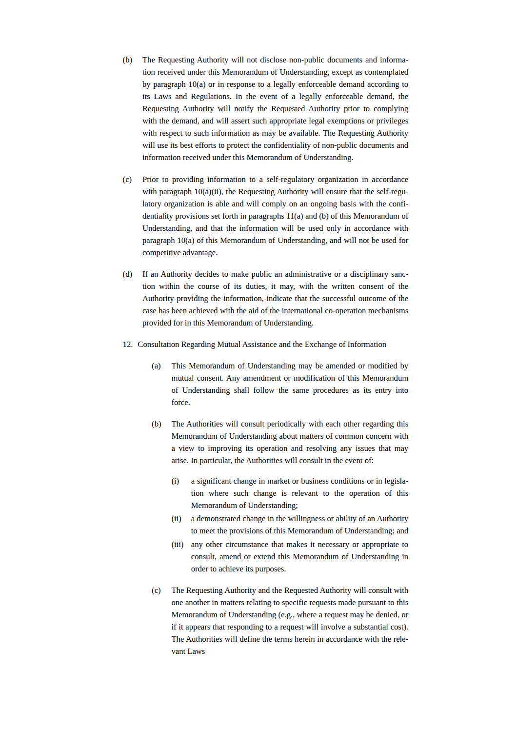(b)
The Requesting Authority will not disclose non-public documents and information received under this Memorandum of Understanding, except as contemplated by paragraph 10(a) or in response to a legally enforceable demand according to its Laws and Regulations. In the event of a legally enforceable demand, the Requesting Authority will notify the Requested Authority prior to complying with the demand, and will assert such appropriate legal exemptions or privileges with respect to such information as may be available. The Requesting Authority will use its best efforts to protect the confidentiality of non-public documents and information received under this Memorandum of Understanding.
(c)
Prior to providing information to a self-regulatory organization in accordance with paragraph 10(a)(ii), the Requesting Authority will ensure that the self-regulatory organization is able and will comply on an ongoing basis with the confidentiality provisions set forth in paragraphs 11(a) and (b) of this Memorandum of Understanding, and that the information will be used only in accordance with paragraph 10(a) of this Memorandum of Understanding, and will not be used for competitive advantage.
(d)
If an Authority decides to make public an administrative or a disciplinary sanction within the course of its duties, it may, with the written consent of the Authority providing the information, indicate that the successful outcome of the case has been achieved with the aid of the international co-operation mechanisms provided for in this Memorandum of Understanding.
12.
Consultation Regarding Mutual Assistance and the Exchange of Information
(a)
This Memorandum of Understanding may be amended or modified by mutual consent. Any amendment or modification of this Memorandum of Understanding shall follow the same procedures as its entry into force.
(b)
The Authorities will consult periodically with each other regarding this Memorandum of Understanding about matters of common concern with a view to improving its operation and resolving any issues that may arise. In particular, the Authorities will consult in the event of:
(i)
a significant change in market or business conditions or in legislation where such change is relevant to the operation of this Memorandum of Understanding;
(ii)
a demonstrated change in the willingness or ability of an Authority to meet the provisions of this Memorandum of Understanding; and
(iii)
any other circumstance that makes it necessary or appropriate to consult, amend or extend this Memorandum of Understanding in order to achieve its purposes.
(c)
The Requesting Authority and the Requested Authority will consult with one another in matters relating to specific requests made pursuant to this Memorandum of Understanding (e.g., where a request may be denied, or if it appears that responding to a request will involve a substantial cost). The Authorities will define the terms herein in accordance with the relevant Laws